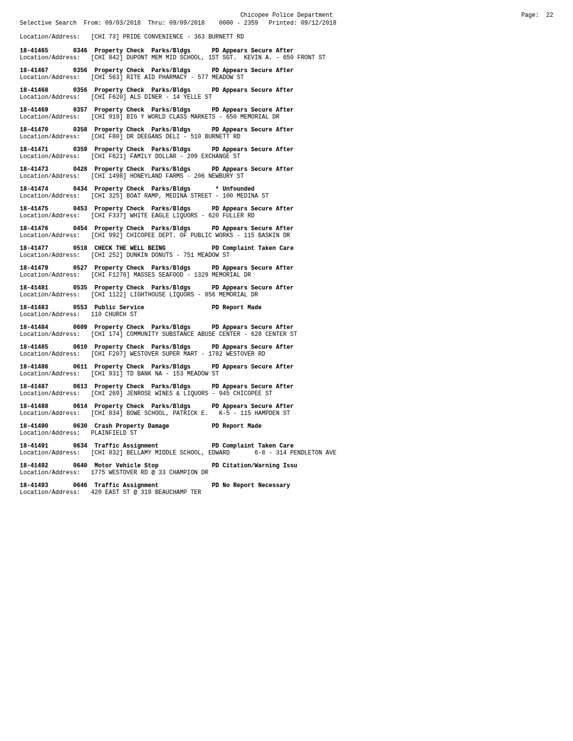Page: 22
Chicopee Police Department
Selective Search From: 09/03/2018 Thru: 09/09/2018 0000 - 2359 Printed: 09/12/2018
Location/Address: [CHI 73] PRIDE CONVENIENCE - 363 BURNETT RD
18-41465 0346 Property Check Parks/Bldgs PD Appears Secure After
Location/Address: [CHI 842] DUPONT MEM MID SCHOOL, 1ST SGT. KEVIN A. - 650 FRONT ST
18-41467 0356 Property Check Parks/Bldgs PD Appears Secure After
Location/Address: [CHI 563] RITE AID PHARMACY - 577 MEADOW ST
18-41468 0356 Property Check Parks/Bldgs PD Appears Secure After
Location/Address: [CHI F620] ALS DINER - 14 YELLE ST
18-41469 0357 Property Check Parks/Bldgs PD Appears Secure After
Location/Address: [CHI 919] BIG Y WORLD CLASS MARKETS - 650 MEMORIAL DR
18-41470 0358 Property Check Parks/Bldgs PD Appears Secure After
Location/Address: [CHI F80] DR DEEGANS DELI - 510 BURNETT RD
18-41471 0359 Property Check Parks/Bldgs PD Appears Secure After
Location/Address: [CHI F621] FAMILY DOLLAR - 209 EXCHANGE ST
18-41473 0428 Property Check Parks/Bldgs PD Appears Secure After
Location/Address: [CHI 1498] HONEYLAND FARMS - 206 NEWBURY ST
18-41474 0434 Property Check Parks/Bldgs * Unfounded
Location/Address: [CHI 325] BOAT RAMP, MEDINA STREET - 100 MEDINA ST
18-41475 0453 Property Check Parks/Bldgs PD Appears Secure After
Location/Address: [CHI F337] WHITE EAGLE LIQUORS - 620 FULLER RD
18-41476 0454 Property Check Parks/Bldgs PD Appears Secure After
Location/Address: [CHI 992] CHICOPEE DEPT. OF PUBLIC WORKS - 115 BASKIN DR
18-41477 0518 CHECK THE WELL BEING PD Complaint Taken Care
Location/Address: [CHI 252] DUNKIN DONUTS - 751 MEADOW ST
18-41479 0527 Property Check Parks/Bldgs PD Appears Secure After
Location/Address: [CHI F1276] MASSES SEAFOOD - 1329 MEMORIAL DR
18-41481 0535 Property Check Parks/Bldgs PD Appears Secure After
Location/Address: [CHI 1122] LIGHTHOUSE LIQUORS - 856 MEMORIAL DR
18-41483 0553 Public Service PD Report Made
Location/Address: 110 CHURCH ST
18-41484 0609 Property Check Parks/Bldgs PD Appears Secure After
Location/Address: [CHI 174] COMMUNITY SUBSTANCE ABUSE CENTER - 628 CENTER ST
18-41485 0610 Property Check Parks/Bldgs PD Appears Secure After
Location/Address: [CHI F207] WESTOVER SUPER MART - 1782 WESTOVER RD
18-41486 0611 Property Check Parks/Bldgs PD Appears Secure After
Location/Address: [CHI 931] TD BANK NA - 153 MEADOW ST
18-41487 0613 Property Check Parks/Bldgs PD Appears Secure After
Location/Address: [CHI 269] JENROSE WINES & LIQUORS - 945 CHICOPEE ST
18-41488 0614 Property Check Parks/Bldgs PD Appears Secure After
Location/Address: [CHI 834] BOWE SCHOOL, PATRICK E. K-5 - 115 HAMPDEN ST
18-41490 0630 Crash Property Damage PD Report Made
Location/Address: PLAINFIELD ST
18-41491 0634 Traffic Assignment PD Complaint Taken Care
Location/Address: [CHI 832] BELLAMY MIDDLE SCHOOL, EDWARD 6-8 - 314 PENDLETON AVE
18-41492 0640 Motor Vehicle Stop PD Citation/Warning Issu
Location/Address: 1775 WESTOVER RD @ 33 CHAMPION DR
18-41493 0646 Traffic Assignment PD No Report Necessary
Location/Address: 420 EAST ST @ 319 BEAUCHAMP TER